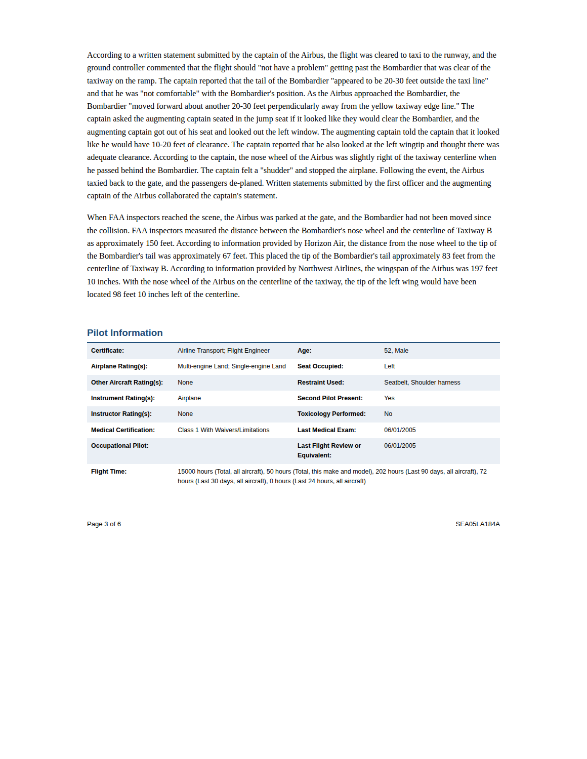According to a written statement submitted by the captain of the Airbus, the flight was cleared to taxi to the runway, and the ground controller commented that the flight should "not have a problem" getting past the Bombardier that was clear of the taxiway on the ramp. The captain reported that the tail of the Bombardier "appeared to be 20-30 feet outside the taxi line" and that he was "not comfortable" with the Bombardier's position. As the Airbus approached the Bombardier, the Bombardier "moved forward about another 20-30 feet perpendicularly away from the yellow taxiway edge line." The captain asked the augmenting captain seated in the jump seat if it looked like they would clear the Bombardier, and the augmenting captain got out of his seat and looked out the left window. The augmenting captain told the captain that it looked like he would have 10-20 feet of clearance. The captain reported that he also looked at the left wingtip and thought there was adequate clearance. According to the captain, the nose wheel of the Airbus was slightly right of the taxiway centerline when he passed behind the Bombardier. The captain felt a "shudder" and stopped the airplane. Following the event, the Airbus taxied back to the gate, and the passengers de-planed. Written statements submitted by the first officer and the augmenting captain of the Airbus collaborated the captain's statement.
When FAA inspectors reached the scene, the Airbus was parked at the gate, and the Bombardier had not been moved since the collision. FAA inspectors measured the distance between the Bombardier's nose wheel and the centerline of Taxiway B as approximately 150 feet. According to information provided by Horizon Air, the distance from the nose wheel to the tip of the Bombardier's tail was approximately 67 feet. This placed the tip of the Bombardier's tail approximately 83 feet from the centerline of Taxiway B. According to information provided by Northwest Airlines, the wingspan of the Airbus was 197 feet 10 inches. With the nose wheel of the Airbus on the centerline of the taxiway, the tip of the left wing would have been located 98 feet 10 inches left of the centerline.
Pilot Information
| Certificate: | Airline Transport; Flight Engineer | Age: | 52, Male |
| Airplane Rating(s): | Multi-engine Land; Single-engine Land | Seat Occupied: | Left |
| Other Aircraft Rating(s): | None | Restraint Used: | Seatbelt, Shoulder harness |
| Instrument Rating(s): | Airplane | Second Pilot Present: | Yes |
| Instructor Rating(s): | None | Toxicology Performed: | No |
| Medical Certification: | Class 1 With Waivers/Limitations | Last Medical Exam: | 06/01/2005 |
| Occupational Pilot: | | Last Flight Review or Equivalent: | 06/01/2005 |
| Flight Time: | 15000 hours (Total, all aircraft), 50 hours (Total, this make and model), 202 hours (Last 90 days, all aircraft), 72 hours (Last 30 days, all aircraft), 0 hours (Last 24 hours, all aircraft) |
Page 3 of 6 SEA05LA184A